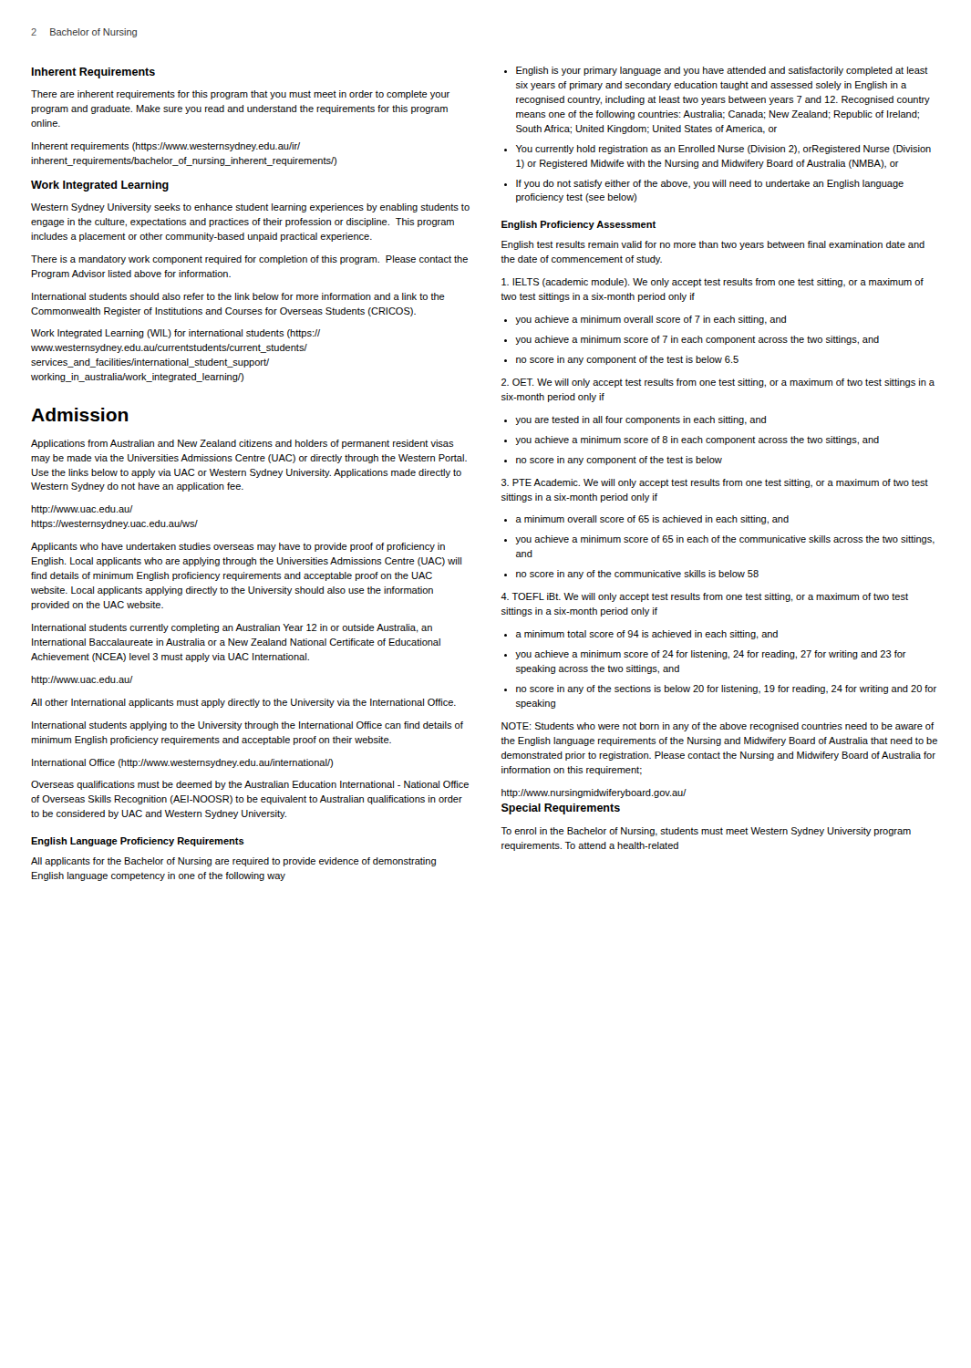2 Bachelor of Nursing
Inherent Requirements
There are inherent requirements for this program that you must meet in order to complete your program and graduate. Make sure you read and understand the requirements for this program online.
Inherent requirements (https://www.westernsydney.edu.au/ir/ inherent_requirements/bachelor_of_nursing_inherent_requirements/)
Work Integrated Learning
Western Sydney University seeks to enhance student learning experiences by enabling students to engage in the culture, expectations and practices of their profession or discipline. This program includes a placement or other community-based unpaid practical experience.
There is a mandatory work component required for completion of this program. Please contact the Program Advisor listed above for information.
International students should also refer to the link below for more information and a link to the Commonwealth Register of Institutions and Courses for Overseas Students (CRICOS).
Work Integrated Learning (WIL) for international students (https:// www.westernsydney.edu.au/currentstudents/current_students/ services_and_facilities/international_student_support/ working_in_australia/work_integrated_learning/)
Admission
Applications from Australian and New Zealand citizens and holders of permanent resident visas may be made via the Universities Admissions Centre (UAC) or directly through the Western Portal. Use the links below to apply via UAC or Western Sydney University. Applications made directly to Western Sydney do not have an application fee.
http://www.uac.edu.au/
https://westernsydney.uac.edu.au/ws/
Applicants who have undertaken studies overseas may have to provide proof of proficiency in English. Local applicants who are applying through the Universities Admissions Centre (UAC) will find details of minimum English proficiency requirements and acceptable proof on the UAC website. Local applicants applying directly to the University should also use the information provided on the UAC website.
International students currently completing an Australian Year 12 in or outside Australia, an International Baccalaureate in Australia or a New Zealand National Certificate of Educational Achievement (NCEA) level 3 must apply via UAC International.
http://www.uac.edu.au/
All other International applicants must apply directly to the University via the International Office.
International students applying to the University through the International Office can find details of minimum English proficiency requirements and acceptable proof on their website.
International Office (http://www.westernsydney.edu.au/international/)
Overseas qualifications must be deemed by the Australian Education International - National Office of Overseas Skills Recognition (AEI-NOOSR) to be equivalent to Australian qualifications in order to be considered by UAC and Western Sydney University.
English Language Proficiency Requirements
All applicants for the Bachelor of Nursing are required to provide evidence of demonstrating English language competency in one of the following way
English is your primary language and you have attended and satisfactorily completed at least six years of primary and secondary education taught and assessed solely in English in a recognised country, including at least two years between years 7 and 12. Recognised country means one of the following countries: Australia; Canada; New Zealand; Republic of Ireland; South Africa; United Kingdom; United States of America, or
You currently hold registration as an Enrolled Nurse (Division 2), orRegistered Nurse (Division 1) or Registered Midwife with the Nursing and Midwifery Board of Australia (NMBA), or
If you do not satisfy either of the above, you will need to undertake an English language proficiency test (see below)
English Proficiency Assessment
English test results remain valid for no more than two years between final examination date and the date of commencement of study.
1. IELTS (academic module). We only accept test results from one test sitting, or a maximum of two test sittings in a six-month period only if
you achieve a minimum overall score of 7 in each sitting, and
you achieve a minimum score of 7 in each component across the two sittings, and
no score in any component of the test is below 6.5
2. OET. We will only accept test results from one test sitting, or a maximum of two test sittings in a six-month period only if
you are tested in all four components in each sitting, and
you achieve a minimum score of 8 in each component across the two sittings, and
no score in any component of the test is below
3. PTE Academic. We will only accept test results from one test sitting, or a maximum of two test sittings in a six-month period only if
a minimum overall score of 65 is achieved in each sitting, and
you achieve a minimum score of 65 in each of the communicative skills across the two sittings, and
no score in any of the communicative skills is below 58
4. TOEFL iBt. We will only accept test results from one test sitting, or a maximum of two test sittings in a six-month period only if
a minimum total score of 94 is achieved in each sitting, and
you achieve a minimum score of 24 for listening, 24 for reading, 27 for writing and 23 for speaking across the two sittings, and
no score in any of the sections is below 20 for listening, 19 for reading, 24 for writing and 20 for speaking
NOTE: Students who were not born in any of the above recognised countries need to be aware of the English language requirements of the Nursing and Midwifery Board of Australia that need to be demonstrated prior to registration. Please contact the Nursing and Midwifery Board of Australia for information on this requirement;
http://www.nursingmidwiferyboard.gov.au/
Special Requirements
To enrol in the Bachelor of Nursing, students must meet Western Sydney University program requirements. To attend a health-related